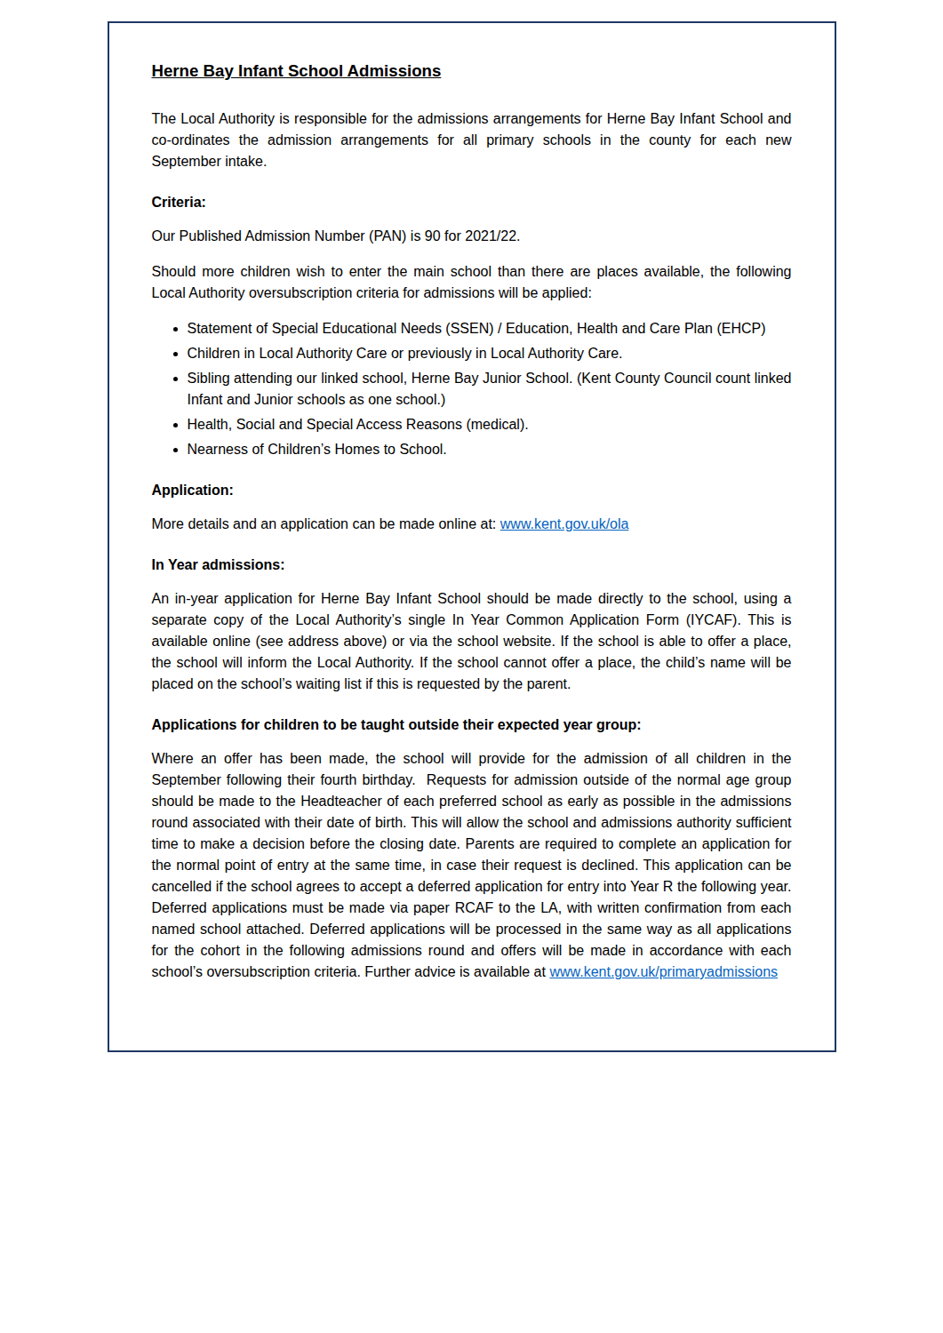Herne Bay Infant School Admissions
The Local Authority is responsible for the admissions arrangements for Herne Bay Infant School and co-ordinates the admission arrangements for all primary schools in the county for each new September intake.
Criteria:
Our Published Admission Number (PAN) is 90 for 2021/22.
Should more children wish to enter the main school than there are places available, the following Local Authority oversubscription criteria for admissions will be applied:
Statement of Special Educational Needs (SSEN) / Education, Health and Care Plan (EHCP)
Children in Local Authority Care or previously in Local Authority Care.
Sibling attending our linked school, Herne Bay Junior School. (Kent County Council count linked Infant and Junior schools as one school.)
Health, Social and Special Access Reasons (medical).
Nearness of Children’s Homes to School.
Application:
More details and an application can be made online at: www.kent.gov.uk/ola
In Year admissions:
An in-year application for Herne Bay Infant School should be made directly to the school, using a separate copy of the Local Authority’s single In Year Common Application Form (IYCAF). This is available online (see address above) or via the school website. If the school is able to offer a place, the school will inform the Local Authority. If the school cannot offer a place, the child’s name will be placed on the school’s waiting list if this is requested by the parent.
Applications for children to be taught outside their expected year group:
Where an offer has been made, the school will provide for the admission of all children in the September following their fourth birthday. Requests for admission outside of the normal age group should be made to the Headteacher of each preferred school as early as possible in the admissions round associated with their date of birth. This will allow the school and admissions authority sufficient time to make a decision before the closing date. Parents are required to complete an application for the normal point of entry at the same time, in case their request is declined. This application can be cancelled if the school agrees to accept a deferred application for entry into Year R the following year. Deferred applications must be made via paper RCAF to the LA, with written confirmation from each named school attached. Deferred applications will be processed in the same way as all applications for the cohort in the following admissions round and offers will be made in accordance with each school’s oversubscription criteria. Further advice is available at www.kent.gov.uk/primaryadmissions